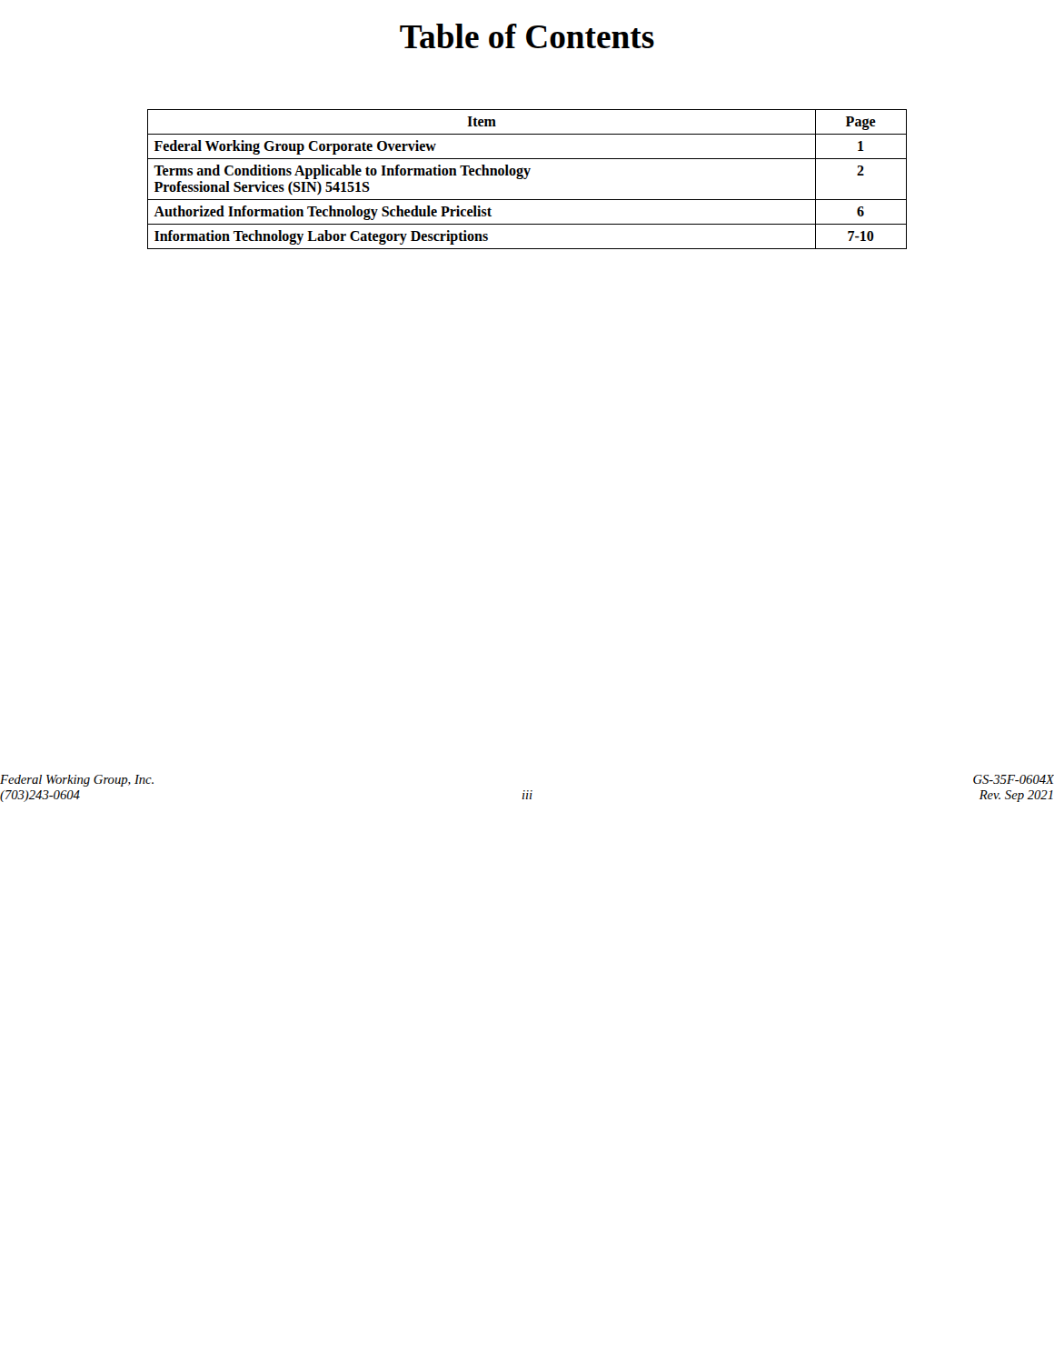Table of Contents
| Item | Page |
| --- | --- |
| Federal Working Group Corporate Overview | 1 |
| Terms and Conditions Applicable to Information Technology Professional Services (SIN) 54151S | 2 |
| Authorized Information Technology Schedule Pricelist | 6 |
| Information Technology Labor Category Descriptions | 7-10 |
| Federal Working Group, Inc. | | GS-35F-0604X |
| (703)243-0604 | iii | Rev. Sep 2021 |